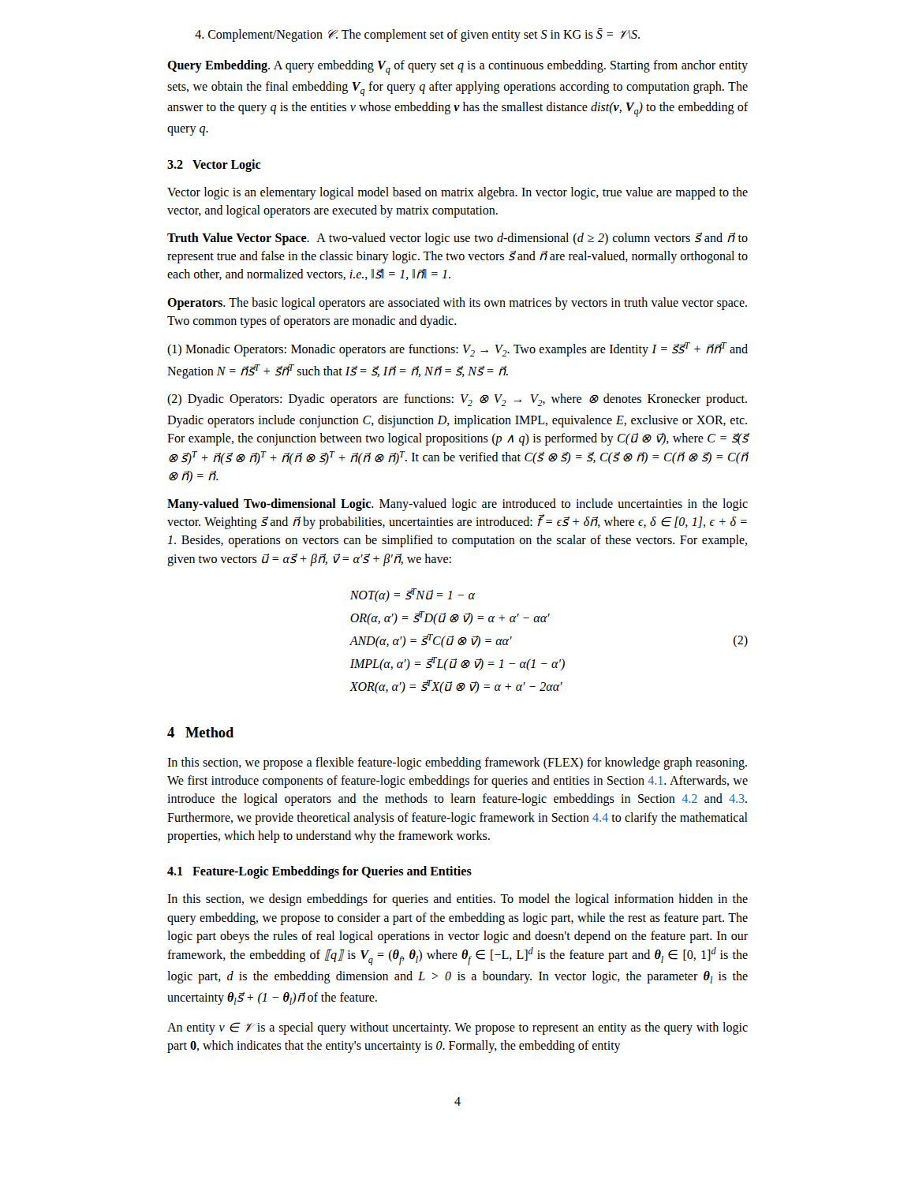4. Complement/Negation 𝒞. The complement set of given entity set S in KG is S̄ = 𝒱\S.
Query Embedding. A query embedding Vq of query set q is a continuous embedding. Starting from anchor entity sets, we obtain the final embedding Vq for query q after applying operations according to computation graph. The answer to the query q is the entities v whose embedding v has the smallest distance dist(v, Vq) to the embedding of query q.
3.2 Vector Logic
Vector logic is an elementary logical model based on matrix algebra. In vector logic, true value are mapped to the vector, and logical operators are executed by matrix computation.
Truth Value Vector Space. A two-valued vector logic use two d-dimensional (d ≥ 2) column vectors s⃗ and n⃗ to represent true and false in the classic binary logic. The two vectors s⃗ and n⃗ are real-valued, normally orthogonal to each other, and normalized vectors, i.e., ‖s⃗‖ = 1, ‖n⃗‖ = 1.
Operators. The basic logical operators are associated with its own matrices by vectors in truth value vector space. Two common types of operators are monadic and dyadic.
(1) Monadic Operators: Monadic operators are functions: V2 → V2. Two examples are Identity I = s⃗s⃗T + n⃗n⃗T and Negation N = n⃗s⃗T + s⃗n⃗T such that Is⃗ = s⃗, In⃗ = n⃗, Nn⃗ = s⃗, Ns⃗ = n⃗.
(2) Dyadic Operators: Dyadic operators are functions: V2 ⊗ V2 → V2, where ⊗ denotes Kronecker product. Dyadic operators include conjunction C, disjunction D, implication IMPL, equivalence E, exclusive or XOR, etc. For example, the conjunction between two logical propositions (p ∧ q) is performed by C(u⃗ ⊗ v⃗), where C = s⃗(s⃗ ⊗ s⃗)T + n⃗(s⃗ ⊗ n⃗)T + n⃗(n⃗ ⊗ s⃗)T + n⃗(n⃗ ⊗ n⃗)T. It can be verified that C(s⃗ ⊗ s⃗) = s⃗, C(s⃗ ⊗ n⃗) = C(n⃗ ⊗ s⃗) = C(n⃗ ⊗ n⃗) = n⃗.
Many-valued Two-dimensional Logic. Many-valued logic are introduced to include uncertainties in the logic vector. Weighting s⃗ and n⃗ by probabilities, uncertainties are introduced: f⃗ = ϵs⃗ + δn⃗, where ϵ, δ ∈ [0, 1], ϵ + δ = 1. Besides, operations on vectors can be simplified to computation on the scalar of these vectors. For example, given two vectors u⃗ = αs⃗ + βn⃗, v⃗ = α′s⃗ + β′n⃗, we have:
NOT(α) = s⃗TNu⃗ = 1 − α
OR(α, α′) = s⃗TD(u⃗ ⊗ v⃗) = α + α′ − αα′
AND(α, α′) = s⃗TC(u⃗ ⊗ v⃗) = αα′
IMPL(α, α′) = s⃗TL(u⃗ ⊗ v⃗) = 1 − α(1 − α′)
XOR(α, α′) = s⃗TX(u⃗ ⊗ v⃗) = α + α′ − 2αα′
(2)
4 Method
In this section, we propose a flexible feature-logic embedding framework (FLEX) for knowledge graph reasoning. We first introduce components of feature-logic embeddings for queries and entities in Section 4.1. Afterwards, we introduce the logical operators and the methods to learn feature-logic embeddings in Section 4.2 and 4.3. Furthermore, we provide theoretical analysis of feature-logic framework in Section 4.4 to clarify the mathematical properties, which help to understand why the framework works.
4.1 Feature-Logic Embeddings for Queries and Entities
In this section, we design embeddings for queries and entities. To model the logical information hidden in the query embedding, we propose to consider a part of the embedding as logic part, while the rest as feature part. The logic part obeys the rules of real logical operations in vector logic and doesn't depend on the feature part. In our framework, the embedding of ⟦q⟧ is Vq = (θf, θl) where θf ∈ [−L, L]d is the feature part and θl ∈ [0, 1]d is the logic part, d is the embedding dimension and L > 0 is a boundary. In vector logic, the parameter θl is the uncertainty θls⃗ + (1 − θl)n⃗ of the feature.
An entity v ∈ 𝒱 is a special query without uncertainty. We propose to represent an entity as the query with logic part 0, which indicates that the entity's uncertainty is 0. Formally, the embedding of entity
4